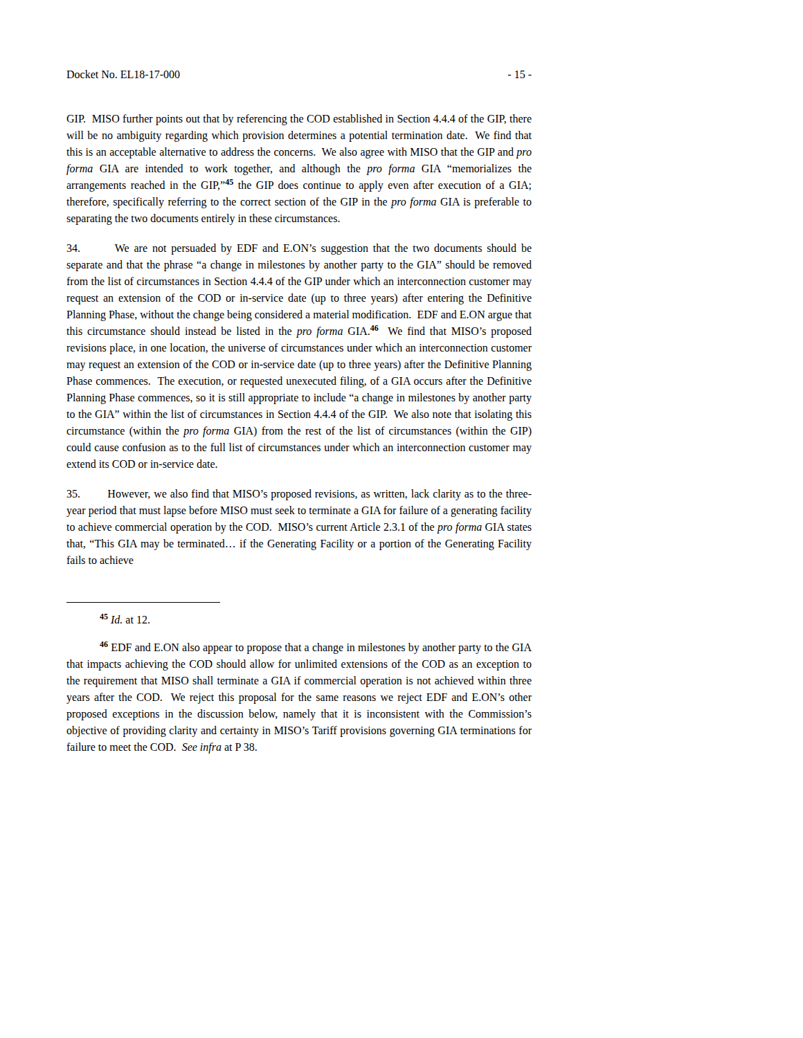Docket No. EL18-17-000
- 15 -
GIP. MISO further points out that by referencing the COD established in Section 4.4.4 of the GIP, there will be no ambiguity regarding which provision determines a potential termination date. We find that this is an acceptable alternative to address the concerns. We also agree with MISO that the GIP and pro forma GIA are intended to work together, and although the pro forma GIA “memorializes the arrangements reached in the GIP,”45 the GIP does continue to apply even after execution of a GIA; therefore, specifically referring to the correct section of the GIP in the pro forma GIA is preferable to separating the two documents entirely in these circumstances.
34. We are not persuaded by EDF and E.ON’s suggestion that the two documents should be separate and that the phrase “a change in milestones by another party to the GIA” should be removed from the list of circumstances in Section 4.4.4 of the GIP under which an interconnection customer may request an extension of the COD or in-service date (up to three years) after entering the Definitive Planning Phase, without the change being considered a material modification. EDF and E.ON argue that this circumstance should instead be listed in the pro forma GIA.46 We find that MISO’s proposed revisions place, in one location, the universe of circumstances under which an interconnection customer may request an extension of the COD or in-service date (up to three years) after the Definitive Planning Phase commences. The execution, or requested unexecuted filing, of a GIA occurs after the Definitive Planning Phase commences, so it is still appropriate to include “a change in milestones by another party to the GIA” within the list of circumstances in Section 4.4.4 of the GIP. We also note that isolating this circumstance (within the pro forma GIA) from the rest of the list of circumstances (within the GIP) could cause confusion as to the full list of circumstances under which an interconnection customer may extend its COD or in-service date.
35. However, we also find that MISO’s proposed revisions, as written, lack clarity as to the three-year period that must lapse before MISO must seek to terminate a GIA for failure of a generating facility to achieve commercial operation by the COD. MISO’s current Article 2.3.1 of the pro forma GIA states that, “This GIA may be terminated… if the Generating Facility or a portion of the Generating Facility fails to achieve
45 Id. at 12.
46 EDF and E.ON also appear to propose that a change in milestones by another party to the GIA that impacts achieving the COD should allow for unlimited extensions of the COD as an exception to the requirement that MISO shall terminate a GIA if commercial operation is not achieved within three years after the COD. We reject this proposal for the same reasons we reject EDF and E.ON’s other proposed exceptions in the discussion below, namely that it is inconsistent with the Commission’s objective of providing clarity and certainty in MISO’s Tariff provisions governing GIA terminations for failure to meet the COD. See infra at P 38.